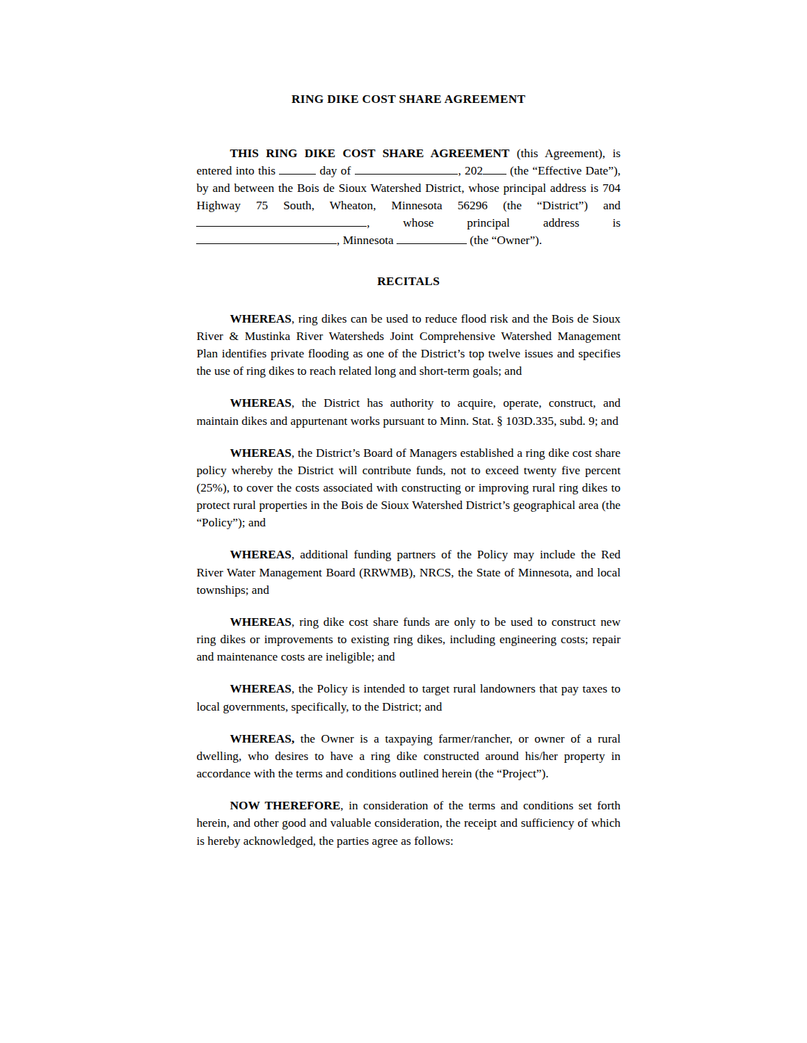RING DIKE COST SHARE AGREEMENT
THIS RING DIKE COST SHARE AGREEMENT (this Agreement), is entered into this day of , 202 (the “Effective Date”), by and between the Bois de Sioux Watershed District, whose principal address is 704 Highway 75 South, Wheaton, Minnesota 56296 (the “District”) and , whose principal address is , Minnesota (the “Owner”).
RECITALS
WHEREAS, ring dikes can be used to reduce flood risk and the Bois de Sioux River & Mustinka River Watersheds Joint Comprehensive Watershed Management Plan identifies private flooding as one of the District’s top twelve issues and specifies the use of ring dikes to reach related long and short-term goals; and
WHEREAS, the District has authority to acquire, operate, construct, and maintain dikes and appurtenant works pursuant to Minn. Stat. § 103D.335, subd. 9; and
WHEREAS, the District’s Board of Managers established a ring dike cost share policy whereby the District will contribute funds, not to exceed twenty five percent (25%), to cover the costs associated with constructing or improving rural ring dikes to protect rural properties in the Bois de Sioux Watershed District’s geographical area (the “Policy”); and
WHEREAS, additional funding partners of the Policy may include the Red River Water Management Board (RRWMB), NRCS, the State of Minnesota, and local townships; and
WHEREAS, ring dike cost share funds are only to be used to construct new ring dikes or improvements to existing ring dikes, including engineering costs; repair and maintenance costs are ineligible; and
WHEREAS, the Policy is intended to target rural landowners that pay taxes to local governments, specifically, to the District; and
WHEREAS, the Owner is a taxpaying farmer/rancher, or owner of a rural dwelling, who desires to have a ring dike constructed around his/her property in accordance with the terms and conditions outlined herein (the “Project”).
NOW THEREFORE, in consideration of the terms and conditions set forth herein, and other good and valuable consideration, the receipt and sufficiency of which is hereby acknowledged, the parties agree as follows: